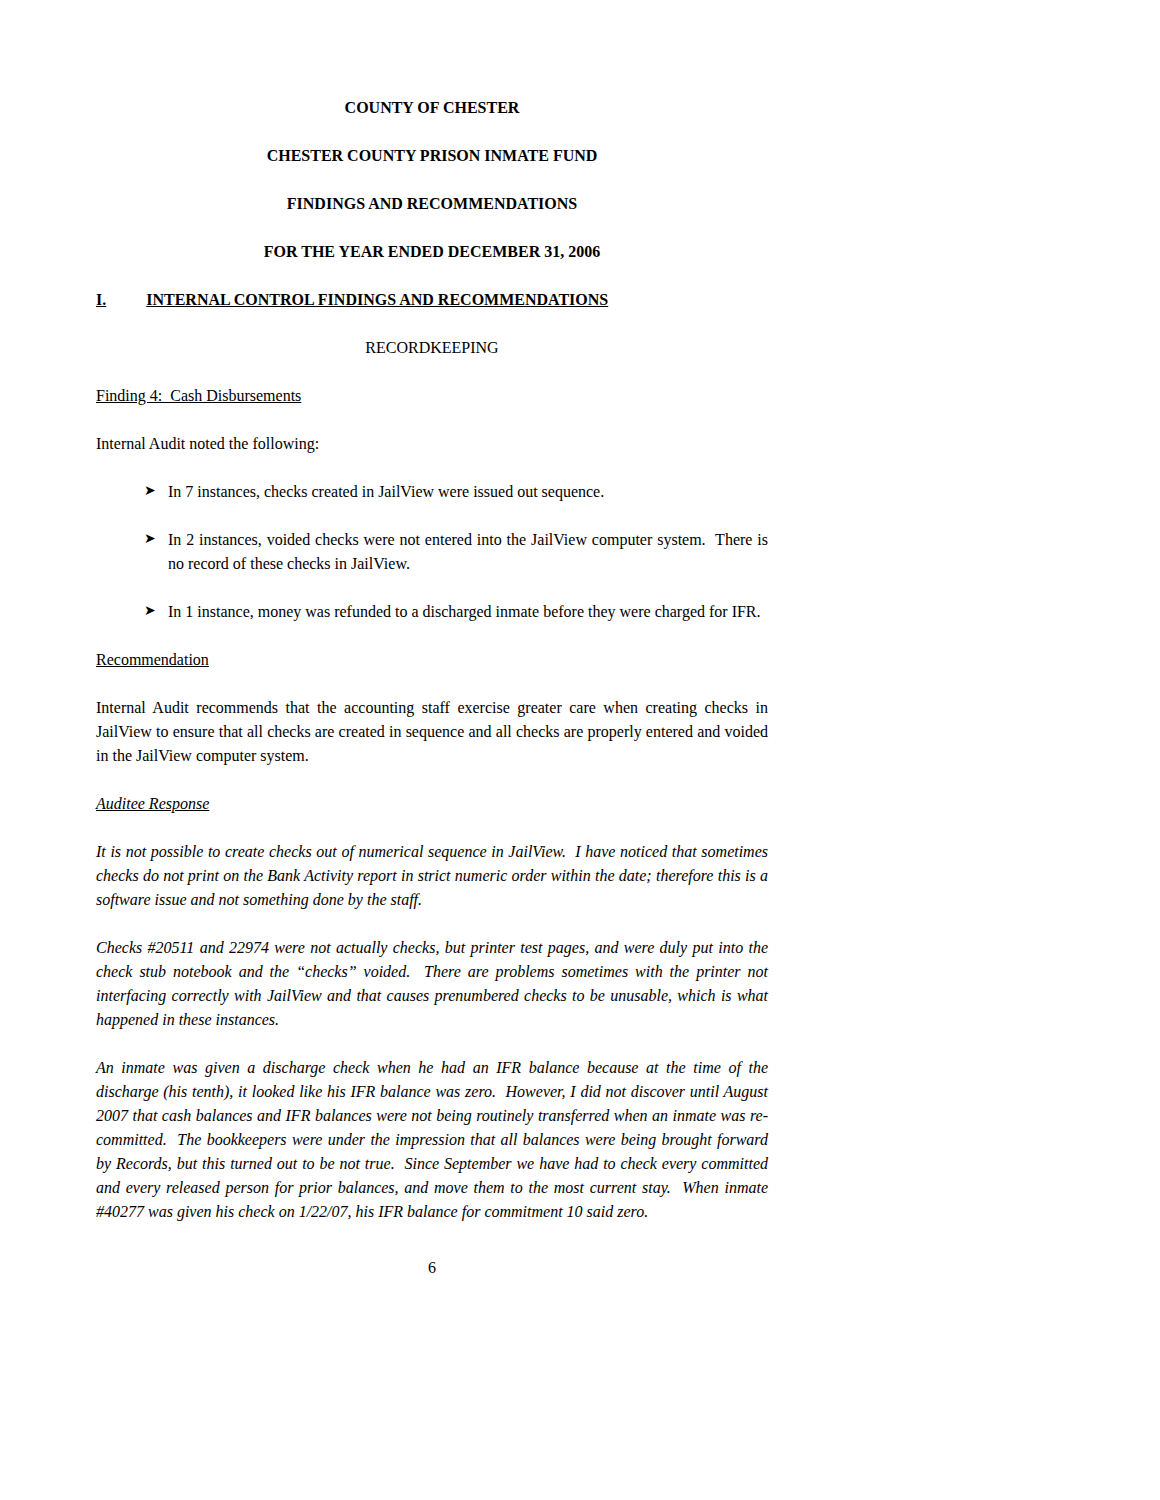COUNTY OF CHESTER
CHESTER COUNTY PRISON INMATE FUND
FINDINGS AND RECOMMENDATIONS
FOR THE YEAR ENDED DECEMBER 31, 2006
I. INTERNAL CONTROL FINDINGS AND RECOMMENDATIONS
RECORDKEEPING
Finding 4: Cash Disbursements
Internal Audit noted the following:
In 7 instances, checks created in JailView were issued out sequence.
In 2 instances, voided checks were not entered into the JailView computer system. There is no record of these checks in JailView.
In 1 instance, money was refunded to a discharged inmate before they were charged for IFR.
Recommendation
Internal Audit recommends that the accounting staff exercise greater care when creating checks in JailView to ensure that all checks are created in sequence and all checks are properly entered and voided in the JailView computer system.
Auditee Response
It is not possible to create checks out of numerical sequence in JailView. I have noticed that sometimes checks do not print on the Bank Activity report in strict numeric order within the date; therefore this is a software issue and not something done by the staff.
Checks #20511 and 22974 were not actually checks, but printer test pages, and were duly put into the check stub notebook and the “checks” voided. There are problems sometimes with the printer not interfacing correctly with JailView and that causes prenumbered checks to be unusable, which is what happened in these instances.
An inmate was given a discharge check when he had an IFR balance because at the time of the discharge (his tenth), it looked like his IFR balance was zero. However, I did not discover until August 2007 that cash balances and IFR balances were not being routinely transferred when an inmate was re-committed. The bookkeepers were under the impression that all balances were being brought forward by Records, but this turned out to be not true. Since September we have had to check every committed and every released person for prior balances, and move them to the most current stay. When inmate #40277 was given his check on 1/22/07, his IFR balance for commitment 10 said zero.
6